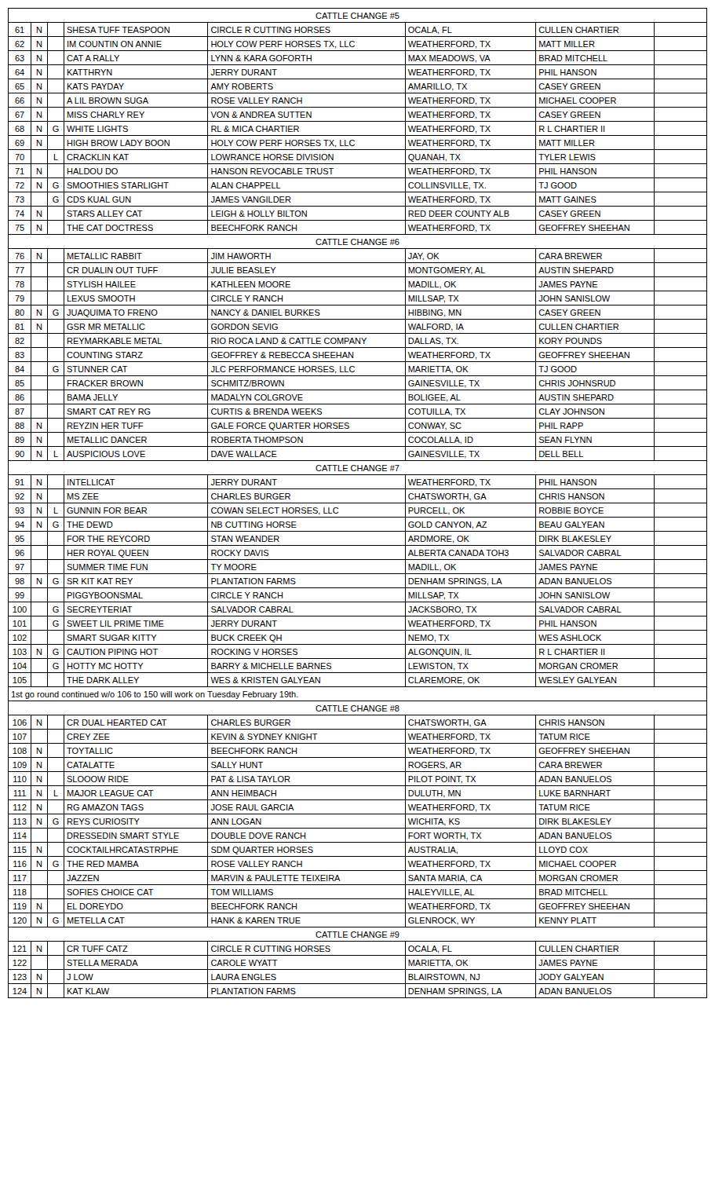| CATTLE CHANGE #5 |
| 61 | N | | SHESA TUFF TEASPOON | CIRCLE R CUTTING HORSES | OCALA, FL | CULLEN CHARTIER | |
| 62 | N | | IM COUNTIN ON ANNIE | HOLY COW PERF HORSES TX, LLC | WEATHERFORD, TX | MATT MILLER | |
| 63 | N | | CAT A RALLY | LYNN & KARA GOFORTH | MAX MEADOWS, VA | BRAD MITCHELL | |
| 64 | N | | KATTHRYN | JERRY DURANT | WEATHERFORD, TX | PHIL HANSON | |
| 65 | N | | KATS PAYDAY | AMY ROBERTS | AMARILLO, TX | CASEY GREEN | |
| 66 | N | | A LIL BROWN SUGA | ROSE VALLEY RANCH | WEATHERFORD, TX | MICHAEL COOPER | |
| 67 | N | | MISS CHARLY REY | VON & ANDREA SUTTEN | WEATHERFORD, TX | CASEY GREEN | |
| 68 | N | G | WHITE LIGHTS | RL & MICA CHARTIER | WEATHERFORD, TX | R L CHARTIER II | |
| 69 | N | | HIGH BROW LADY BOON | HOLY COW PERF HORSES TX, LLC | WEATHERFORD, TX | MATT MILLER | |
| 70 | | L | CRACKLIN KAT | LOWRANCE HORSE DIVISION | QUANAH, TX | TYLER LEWIS | |
| 71 | N | | HALDOU DO | HANSON REVOCABLE TRUST | WEATHERFORD, TX | PHIL HANSON | |
| 72 | N | G | SMOOTHIES STARLIGHT | ALAN CHAPPELL | COLLINSVILLE, TX. | TJ GOOD | |
| 73 | | G | CDS KUAL GUN | JAMES VANGILDER | WEATHERFORD, TX | MATT GAINES | |
| 74 | N | | STARS ALLEY CAT | LEIGH & HOLLY BILTON | RED DEER COUNTY ALB | CASEY GREEN | |
| 75 | N | | THE CAT DOCTRESS | BEECHFORK RANCH | WEATHERFORD, TX | GEOFFREY SHEEHAN | |
| CATTLE CHANGE #6 |
| 76 | N | | METALLIC RABBIT | JIM HAWORTH | JAY, OK | CARA BREWER | |
| 77 | | | CR DUALIN OUT TUFF | JULIE BEASLEY | MONTGOMERY, AL | AUSTIN SHEPARD | |
| 78 | | | STYLISH HAILEE | KATHLEEN MOORE | MADILL, OK | JAMES PAYNE | |
| 79 | | | LEXUS SMOOTH | CIRCLE Y RANCH | MILLSAP, TX | JOHN SANISLOW | |
| 80 | N | G | JUAQUIMA TO FRENO | NANCY & DANIEL BURKES | HIBBING, MN | CASEY GREEN | |
| 81 | N | | GSR MR METALLIC | GORDON SEVIG | WALFORD, IA | CULLEN CHARTIER | |
| 82 | | | REYMARKABLE METAL | RIO ROCA LAND & CATTLE COMPANY | DALLAS, TX. | KORY POUNDS | |
| 83 | | | COUNTING STARZ | GEOFFREY & REBECCA SHEEHAN | WEATHERFORD, TX | GEOFFREY SHEEHAN | |
| 84 | | G | STUNNER CAT | JLC PERFORMANCE HORSES, LLC | MARIETTA, OK | TJ GOOD | |
| 85 | | | FRACKER BROWN | SCHMITZ/BROWN | GAINESVILLE, TX | CHRIS JOHNSRUD | |
| 86 | | | BAMA JELLY | MADALYN COLGROVE | BOLIGEE, AL | AUSTIN SHEPARD | |
| 87 | | | SMART CAT REY RG | CURTIS & BRENDA WEEKS | COTUILLA, TX | CLAY JOHNSON | |
| 88 | N | | REYZIN HER TUFF | GALE FORCE QUARTER HORSES | CONWAY, SC | PHIL RAPP | |
| 89 | N | | METALLIC DANCER | ROBERTA THOMPSON | COCOLALLA, ID | SEAN FLYNN | |
| 90 | N | L | AUSPICIOUS LOVE | DAVE WALLACE | GAINESVILLE, TX | DELL BELL | |
| CATTLE CHANGE #7 |
| 91 | N | | INTELLICAT | JERRY DURANT | WEATHERFORD, TX | PHIL HANSON | |
| 92 | N | | MS ZEE | CHARLES BURGER | CHATSWORTH, GA | CHRIS HANSON | |
| 93 | N | L | GUNNIN FOR BEAR | COWAN SELECT HORSES, LLC | PURCELL, OK | ROBBIE BOYCE | |
| 94 | N | G | THE DEWD | NB CUTTING HORSE | GOLD CANYON, AZ | BEAU GALYEAN | |
| 95 | | | FOR THE REYCORD | STAN WEANDER | ARDMORE, OK | DIRK BLAKESLEY | |
| 96 | | | HER ROYAL QUEEN | ROCKY DAVIS | ALBERTA CANADA TOH3 | SALVADOR CABRAL | |
| 97 | | | SUMMER TIME FUN | TY MOORE | MADILL, OK | JAMES PAYNE | |
| 98 | N | G | SR KIT KAT REY | PLANTATION FARMS | DENHAM SPRINGS, LA | ADAN BANUELOS | |
| 99 | | | PIGGYBOONSMAL | CIRCLE Y RANCH | MILLSAP, TX | JOHN SANISLOW | |
| 100 | | G | SECREYTERIAT | SALVADOR CABRAL | JACKSBORO, TX | SALVADOR CABRAL | |
| 101 | | G | SWEET LIL PRIME TIME | JERRY DURANT | WEATHERFORD, TX | PHIL HANSON | |
| 102 | | | SMART SUGAR KITTY | BUCK CREEK QH | NEMO, TX | WES ASHLOCK | |
| 103 | N | G | CAUTION PIPING HOT | ROCKING V HORSES | ALGONQUIN, IL | R L CHARTIER II | |
| 104 | | G | HOTTY MC HOTTY | BARRY & MICHELLE BARNES | LEWISTON, TX | MORGAN CROMER | |
| 105 | | | THE DARK ALLEY | WES & KRISTEN GALYEAN | CLAREMORE, OK | WESLEY GALYEAN | |
| 1st go round continued w/o 106 to 150 will work on Tuesday February 19th. |
| CATTLE CHANGE #8 |
| 106 | N | | CR DUAL HEARTED CAT | CHARLES BURGER | CHATSWORTH, GA | CHRIS HANSON | |
| 107 | | | CREY ZEE | KEVIN & SYDNEY KNIGHT | WEATHERFORD, TX | TATUM RICE | |
| 108 | N | | TOYTALLIC | BEECHFORK RANCH | WEATHERFORD, TX | GEOFFREY SHEEHAN | |
| 109 | N | | CATALATTE | SALLY HUNT | ROGERS, AR | CARA BREWER | |
| 110 | N | | SLOOOW RIDE | PAT & LISA TAYLOR | PILOT POINT, TX | ADAN BANUELOS | |
| 111 | N | L | MAJOR LEAGUE CAT | ANN HEIMBACH | DULUTH, MN | LUKE BARNHART | |
| 112 | N | | RG AMAZON TAGS | JOSE RAUL GARCIA | WEATHERFORD, TX | TATUM RICE | |
| 113 | N | G | REYS CURIOSITY | ANN LOGAN | WICHITA, KS | DIRK BLAKESLEY | |
| 114 | | | DRESSEDIN SMART STYLE | DOUBLE DOVE RANCH | FORT WORTH, TX | ADAN BANUELOS | |
| 115 | N | | COCKTAILHRCATASTRPHE | SDM QUARTER HORSES | AUSTRALIA, | LLOYD COX | |
| 116 | N | G | THE RED MAMBA | ROSE VALLEY RANCH | WEATHERFORD, TX | MICHAEL COOPER | |
| 117 | | | JAZZEN | MARVIN & PAULETTE TEIXEIRA | SANTA MARIA, CA | MORGAN CROMER | |
| 118 | | | SOFIES CHOICE CAT | TOM WILLIAMS | HALEYVILLE, AL | BRAD MITCHELL | |
| 119 | N | | EL DOREYDO | BEECHFORK RANCH | WEATHERFORD, TX | GEOFFREY SHEEHAN | |
| 120 | N | G | METELLA CAT | HANK & KAREN TRUE | GLENROCK, WY | KENNY PLATT | |
| CATTLE CHANGE #9 |
| 121 | N | | CR TUFF CATZ | CIRCLE R CUTTING HORSES | OCALA, FL | CULLEN CHARTIER | |
| 122 | | | STELLA MERADA | CAROLE WYATT | MARIETTA, OK | JAMES PAYNE | |
| 123 | N | | J LOW | LAURA ENGLES | BLAIRSTOWN, NJ | JODY GALYEAN | |
| 124 | N | | KAT KLAW | PLANTATION FARMS | DENHAM SPRINGS, LA | ADAN BANUELOS | |